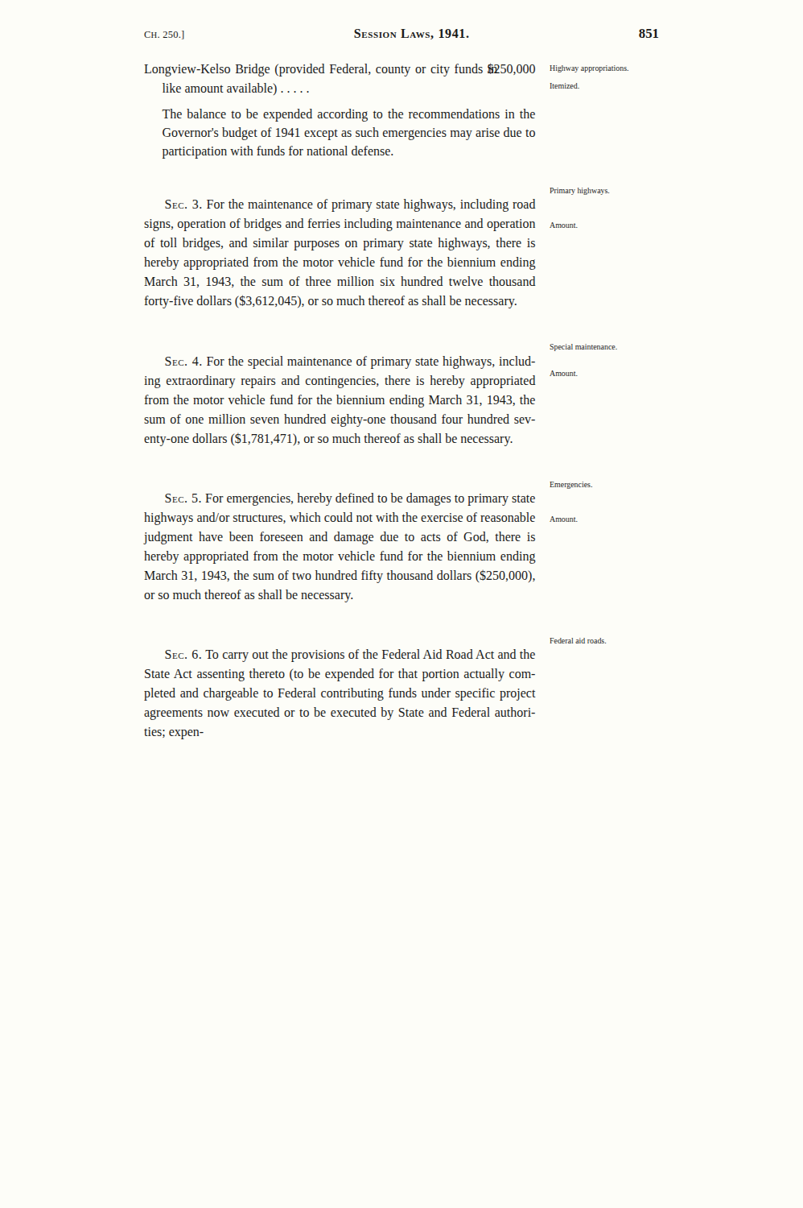CH. 250.] Session Laws, 1941. 851
$250,000 Longview-Kelso Bridge (provided Federal, county or city funds in like amount available) . . . . .
The balance to be expended according to the recommendations in the Governor's budget of 1941 except as such emergencies may arise due to participation with funds for national defense.
Highway appropriations.
Itemized.
Sec. 3. For the maintenance of primary state highways, including road signs, operation of bridges and ferries including maintenance and operation of toll bridges, and similar purposes on primary state highways, there is hereby appropriated from the motor vehicle fund for the biennium ending March 31, 1943, the sum of three million six hundred twelve thousand forty-five dollars ($3,612,045), or so much thereof as shall be necessary.
Primary highways.
Amount.
Sec. 4. For the special maintenance of primary state highways, including extraordinary repairs and contingencies, there is hereby appropriated from the motor vehicle fund for the biennium ending March 31, 1943, the sum of one million seven hundred eighty-one thousand four hundred seventy-one dollars ($1,781,471), or so much thereof as shall be necessary.
Special maintenance.
Amount.
Sec. 5. For emergencies, hereby defined to be damages to primary state highways and/or structures, which could not with the exercise of reasonable judgment have been foreseen and damage due to acts of God, there is hereby appropriated from the motor vehicle fund for the biennium ending March 31, 1943, the sum of two hundred fifty thousand dollars ($250,000), or so much thereof as shall be necessary.
Emergencies.
Amount.
Sec. 6. To carry out the provisions of the Federal Aid Road Act and the State Act assenting thereto (to be expended for that portion actually completed and chargeable to Federal contributing funds under specific project agreements now executed or to be executed by State and Federal authorities; expen-
Federal aid roads.